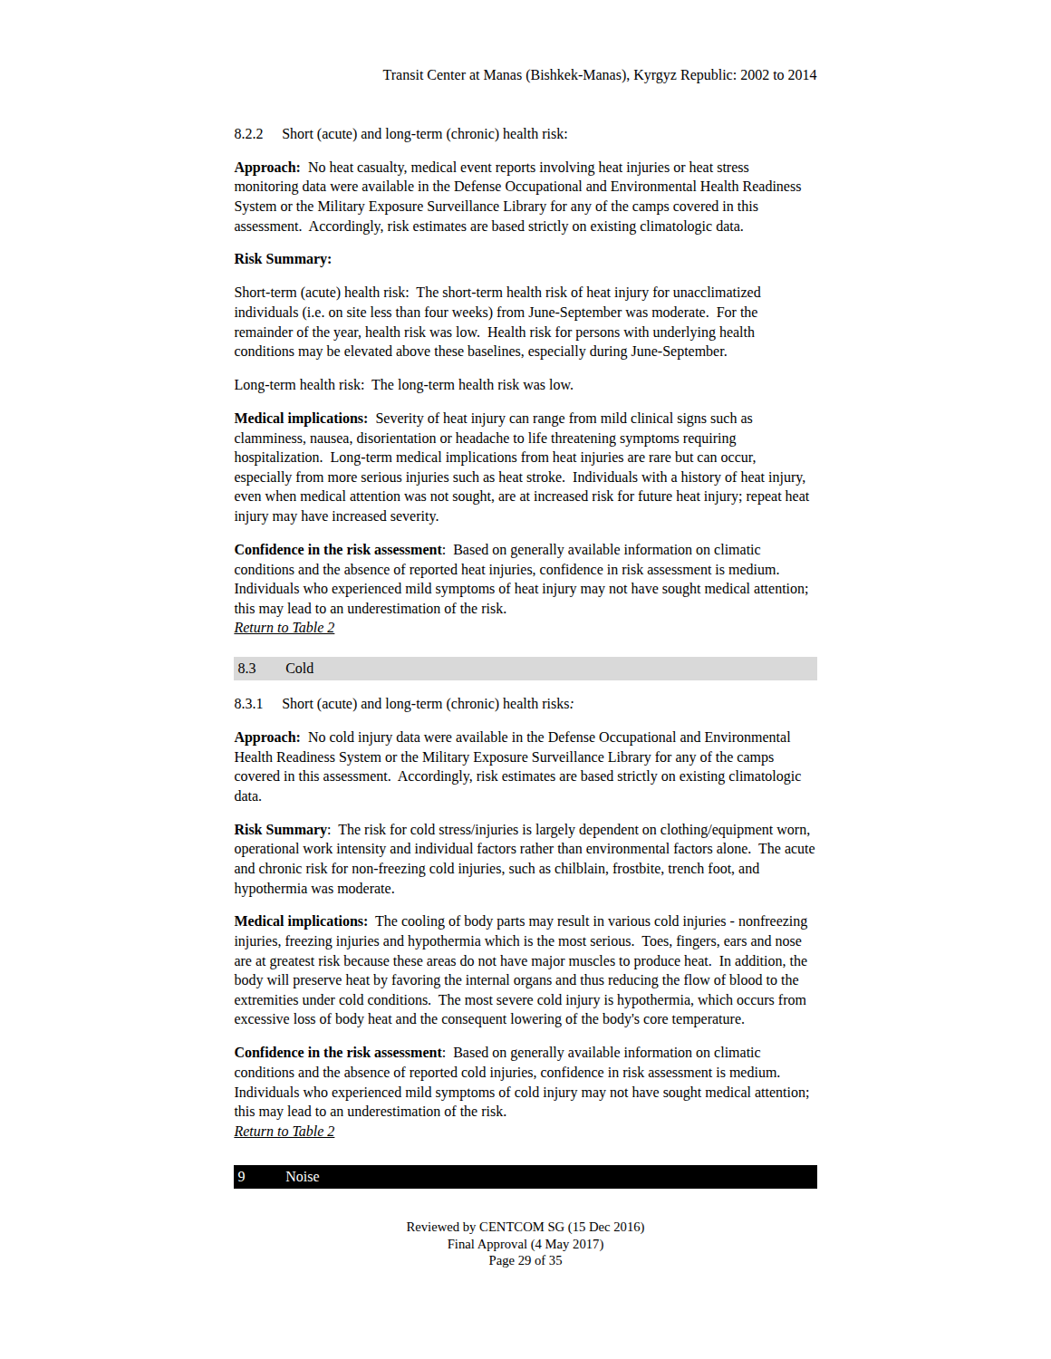Transit Center at Manas (Bishkek-Manas), Kyrgyz Republic: 2002 to 2014
8.2.2 Short (acute) and long-term (chronic) health risk:
Approach: No heat casualty, medical event reports involving heat injuries or heat stress monitoring data were available in the Defense Occupational and Environmental Health Readiness System or the Military Exposure Surveillance Library for any of the camps covered in this assessment. Accordingly, risk estimates are based strictly on existing climatologic data.
Risk Summary:
Short-term (acute) health risk: The short-term health risk of heat injury for unacclimatized individuals (i.e. on site less than four weeks) from June-September was moderate. For the remainder of the year, health risk was low. Health risk for persons with underlying health conditions may be elevated above these baselines, especially during June-September.
Long-term health risk: The long-term health risk was low.
Medical implications: Severity of heat injury can range from mild clinical signs such as clamminess, nausea, disorientation or headache to life threatening symptoms requiring hospitalization. Long-term medical implications from heat injuries are rare but can occur, especially from more serious injuries such as heat stroke. Individuals with a history of heat injury, even when medical attention was not sought, are at increased risk for future heat injury; repeat heat injury may have increased severity.
Confidence in the risk assessment: Based on generally available information on climatic conditions and the absence of reported heat injuries, confidence in risk assessment is medium. Individuals who experienced mild symptoms of heat injury may not have sought medical attention; this may lead to an underestimation of the risk.
Return to Table 2
8.3 Cold
8.3.1 Short (acute) and long-term (chronic) health risks:
Approach: No cold injury data were available in the Defense Occupational and Environmental Health Readiness System or the Military Exposure Surveillance Library for any of the camps covered in this assessment. Accordingly, risk estimates are based strictly on existing climatologic data.
Risk Summary: The risk for cold stress/injuries is largely dependent on clothing/equipment worn, operational work intensity and individual factors rather than environmental factors alone. The acute and chronic risk for non-freezing cold injuries, such as chilblain, frostbite, trench foot, and hypothermia was moderate.
Medical implications: The cooling of body parts may result in various cold injuries - nonfreezing injuries, freezing injuries and hypothermia which is the most serious. Toes, fingers, ears and nose are at greatest risk because these areas do not have major muscles to produce heat. In addition, the body will preserve heat by favoring the internal organs and thus reducing the flow of blood to the extremities under cold conditions. The most severe cold injury is hypothermia, which occurs from excessive loss of body heat and the consequent lowering of the body's core temperature.
Confidence in the risk assessment: Based on generally available information on climatic conditions and the absence of reported cold injuries, confidence in risk assessment is medium. Individuals who experienced mild symptoms of cold injury may not have sought medical attention; this may lead to an underestimation of the risk.
Return to Table 2
9 Noise
Reviewed by CENTCOM SG (15 Dec 2016)
Final Approval (4 May 2017)
Page 29 of 35